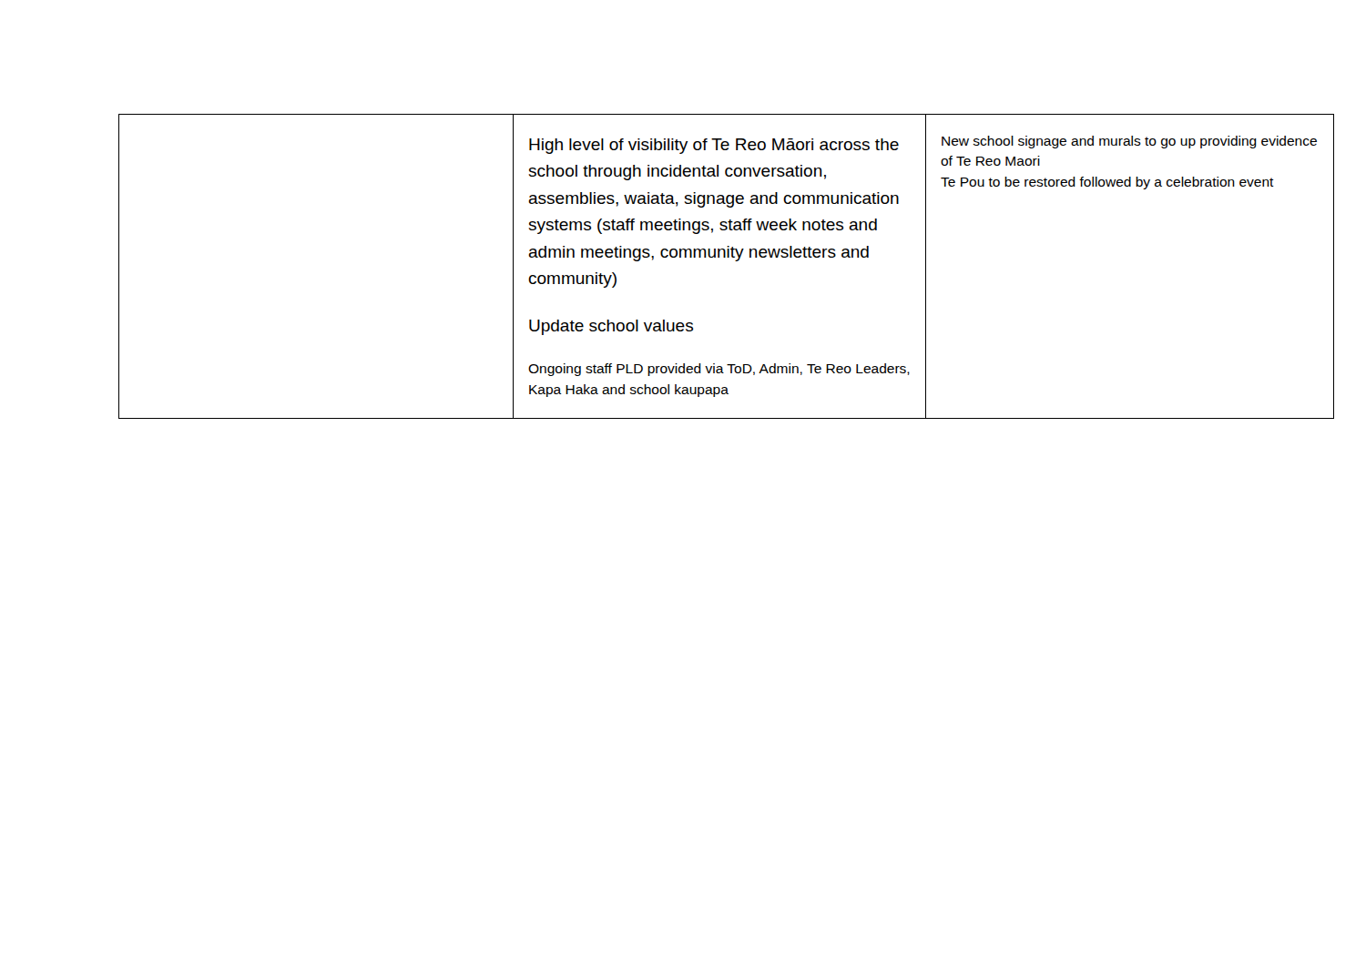| | High level of visibility of Te Reo Māori across the school through incidental conversation, assemblies, waiata, signage and communication systems (staff meetings, staff week notes and admin meetings, community newsletters and community) Update school values Ongoing staff PLD provided via ToD, Admin, Te Reo Leaders, Kapa Haka and school kaupapa | New school signage and murals to go up providing evidence of Te Reo Maori Te Pou to be restored followed by a celebration event |